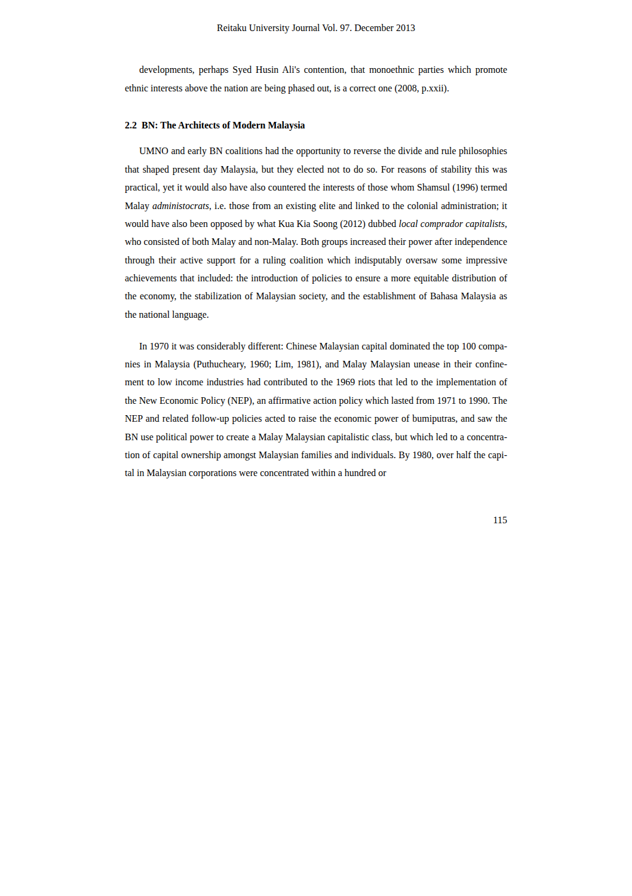Reitaku University Journal Vol. 97. December 2013
developments, perhaps Syed Husin Ali's contention, that monoethnic parties which promote ethnic interests above the nation are being phased out, is a correct one (2008, p.xxii).
2.2 BN: The Architects of Modern Malaysia
UMNO and early BN coalitions had the opportunity to reverse the divide and rule philosophies that shaped present day Malaysia, but they elected not to do so. For reasons of stability this was practical, yet it would also have also countered the interests of those whom Shamsul (1996) termed Malay administocrats, i.e. those from an existing elite and linked to the colonial administration; it would have also been opposed by what Kua Kia Soong (2012) dubbed local comprador capitalists, who consisted of both Malay and non-Malay. Both groups increased their power after independence through their active support for a ruling coalition which indisputably oversaw some impressive achievements that included: the introduction of policies to ensure a more equitable distribution of the economy, the stabilization of Malaysian society, and the establishment of Bahasa Malaysia as the national language.
In 1970 it was considerably different: Chinese Malaysian capital dominated the top 100 companies in Malaysia (Puthucheary, 1960; Lim, 1981), and Malay Malaysian unease in their confinement to low income industries had contributed to the 1969 riots that led to the implementation of the New Economic Policy (NEP), an affirmative action policy which lasted from 1971 to 1990. The NEP and related follow-up policies acted to raise the economic power of bumiputras, and saw the BN use political power to create a Malay Malaysian capitalistic class, but which led to a concentration of capital ownership amongst Malaysian families and individuals. By 1980, over half the capital in Malaysian corporations were concentrated within a hundred or
115